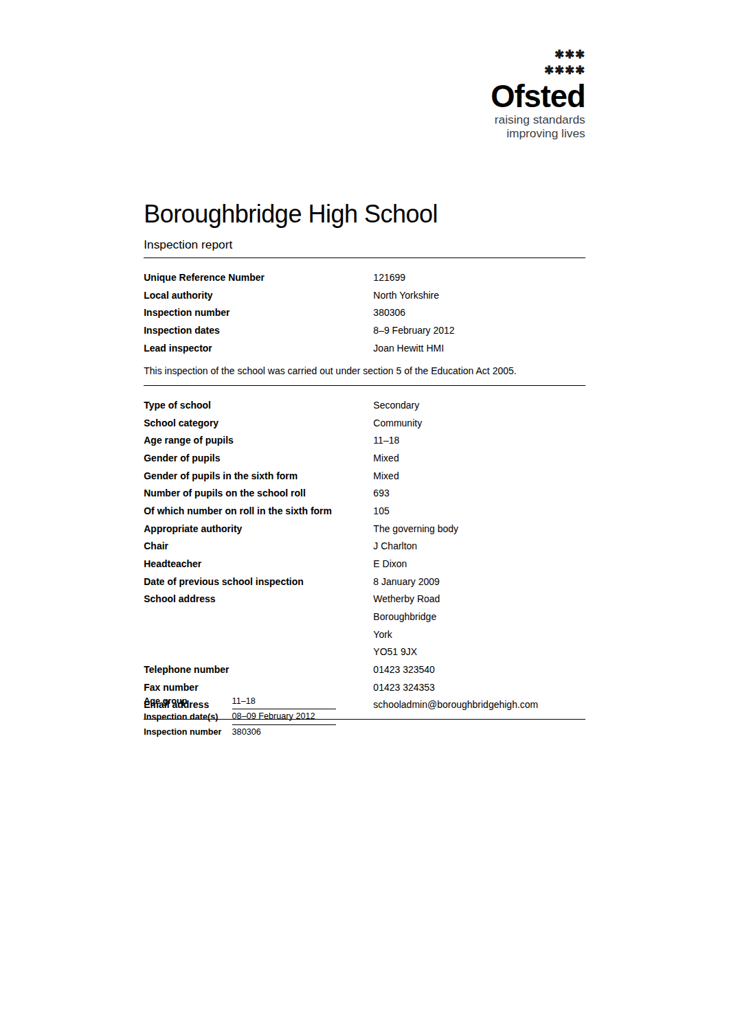✱✱✱
✱✱✱✱
Ofsted
raising standards
improving lives
Boroughbridge High School
Inspection report
| Unique Reference Number | 121699 |
| Local authority | North Yorkshire |
| Inspection number | 380306 |
| Inspection dates | 8–9 February 2012 |
| Lead inspector | Joan Hewitt HMI |
This inspection of the school was carried out under section 5 of the Education Act 2005.
| Type of school | Secondary |
| School category | Community |
| Age range of pupils | 11–18 |
| Gender of pupils | Mixed |
| Gender of pupils in the sixth form | Mixed |
| Number of pupils on the school roll | 693 |
| Of which number on roll in the sixth form | 105 |
| Appropriate authority | The governing body |
| Chair | J Charlton |
| Headteacher | E Dixon |
| Date of previous school inspection | 8 January 2009 |
| School address | Wetherby Road |
| | Boroughbridge |
| | York |
| | YO51 9JX |
| Telephone number | 01423 323540 |
| Fax number | 01423 324353 |
| Email address | schooladmin@boroughbridgehigh.com |
| Age group | 11–18 |
| Inspection date(s) | 08–09 February 2012 |
| Inspection number | 380306 |